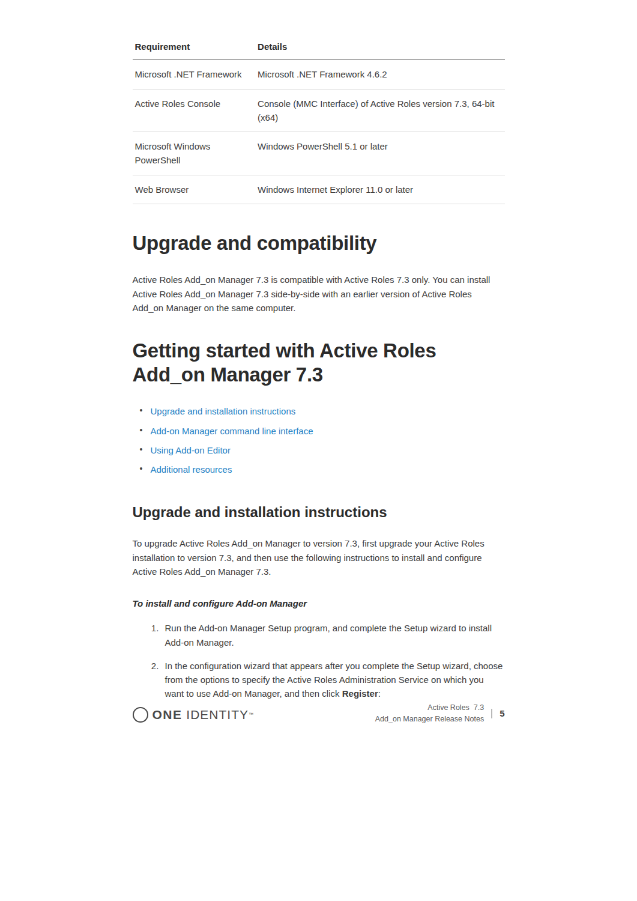| Requirement | Details |
| --- | --- |
| Microsoft .NET Framework | Microsoft .NET Framework 4.6.2 |
| Active Roles Console | Console (MMC Interface) of Active Roles version 7.3, 64-bit (x64) |
| Microsoft Windows PowerShell | Windows PowerShell 5.1 or later |
| Web Browser | Windows Internet Explorer 11.0 or later |
Upgrade and compatibility
Active Roles Add_on Manager 7.3 is compatible with Active Roles 7.3 only. You can install Active Roles Add_on Manager 7.3 side-by-side with an earlier version of Active Roles Add_on Manager on the same computer.
Getting started with Active Roles Add_on Manager 7.3
Upgrade and installation instructions
Add-on Manager command line interface
Using Add-on Editor
Additional resources
Upgrade and installation instructions
To upgrade Active Roles Add_on Manager to version 7.3, first upgrade your Active Roles installation to version 7.3, and then use the following instructions to install and configure Active Roles Add_on Manager 7.3.
To install and configure Add-on Manager
Run the Add-on Manager Setup program, and complete the Setup wizard to install Add-on Manager.
In the configuration wizard that appears after you complete the Setup wizard, choose from the options to specify the Active Roles Administration Service on which you want to use Add-on Manager, and then click Register:
ONE IDENTITY™
Active Roles 7.3
Add_on Manager Release Notes
5